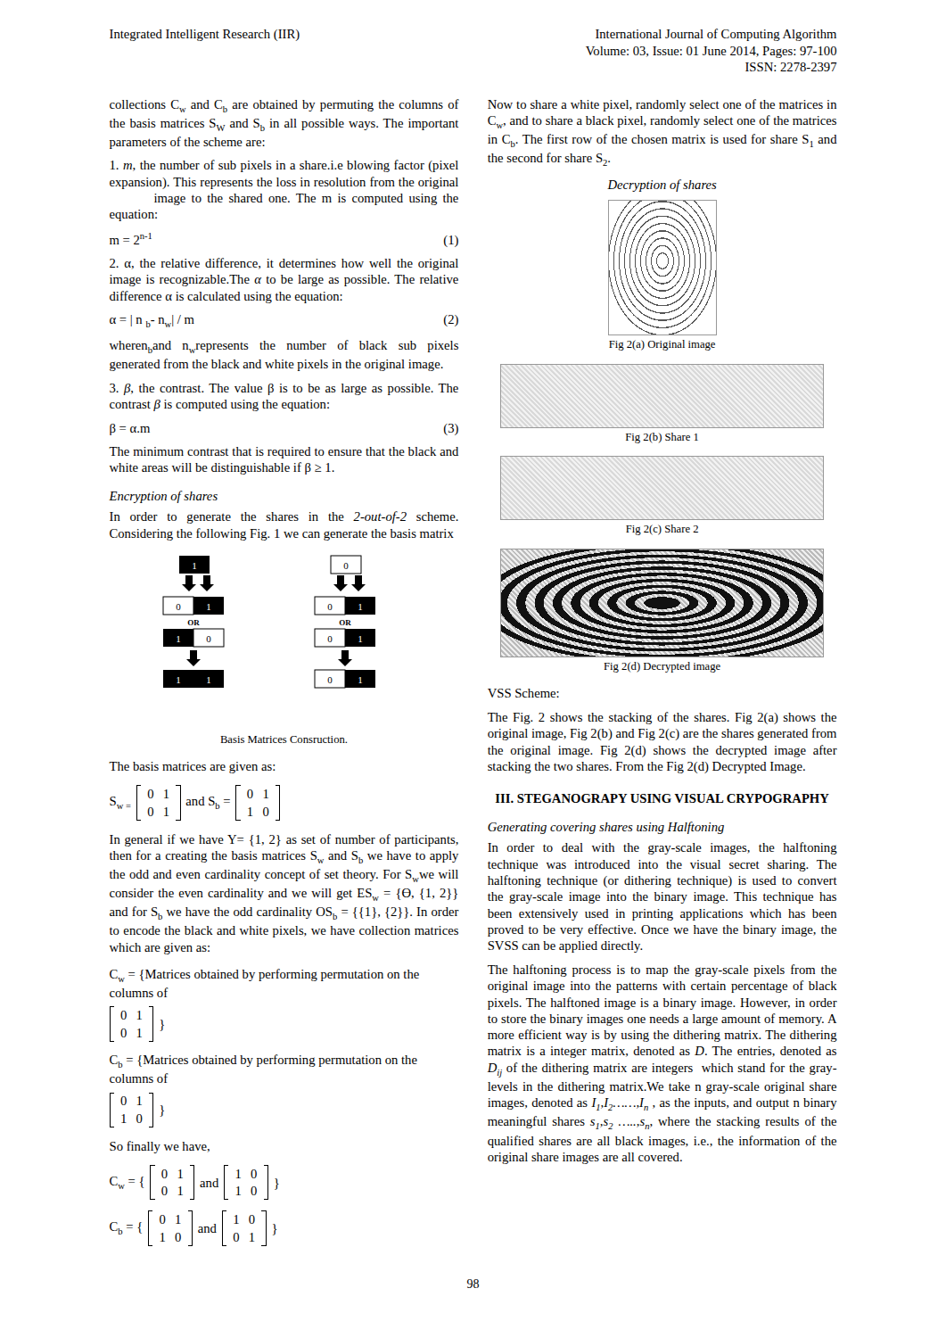Integrated Intelligent Research (IIR)
International Journal of Computing Algorithm
Volume: 03, Issue: 01 June 2014, Pages: 97-100
ISSN: 2278-2397
collections Cw and Cb are obtained by permuting the columns of the basis matrices SW and Sb in all possible ways. The important parameters of the scheme are:
1. m, the number of sub pixels in a share.i.e blowing factor (pixel expansion). This represents the loss in resolution from the original image to the shared one. The m is computed using the equation:
m = 2n-1 (1)
2. α, the relative difference, it determines how well the original image is recognizable.The α to be large as possible. The relative difference α is calculated using the equation:
α = | n b- nw| / m (2)
wherenband nwrepresents the number of black sub pixels generated from the black and white pixels in the original image.
3. β, the contrast. The value β is to be as large as possible. The contrast β is computed using the equation:
β = α.m (3)
The minimum contrast that is required to ensure that the black and white areas will be distinguishable if β ≥ 1.
Encryption of shares
In order to generate the shares in the 2-out-of-2 scheme. Considering the following Fig. 1 we can generate the basis matrix
1 0 1 OR 1 0 1 1 0 0 1 OR 0 1 0 1
Basis Matrices Consruction.
The basis matrices are given as:
Sw =
| 0 | 1 |
| 0 | 1 |
and Sb =
| 0 | 1 |
| 1 | 0 |
In general if we have Y= {1, 2} as set of number of participants, then for a creating the basis matrices Sw and Sb we have to apply the odd and even cardinality concept of set theory. For Swwe will consider the even cardinality and we will get ESw = {Ө, {1, 2}} and for Sb we have the odd cardinality OSb = {{1}, {2}}. In order to encode the black and white pixels, we have collection matrices which are given as:
Cw = {Matrices obtained by performing permutation on the columns of
| 0 | 1 |
| 0 | 1 |
}
Cb = {Matrices obtained by performing permutation on the columns of
| 0 | 1 |
| 1 | 0 |
}
So finally we have,
Cw = {
| 0 | 1 |
| 0 | 1 |
and
| 1 | 0 |
| 1 | 0 |
}
Cb = {
| 0 | 1 |
| 1 | 0 |
and
| 1 | 0 |
| 0 | 1 |
}
Now to share a white pixel, randomly select one of the matrices in Cw, and to share a black pixel, randomly select one of the matrices in Cb. The first row of the chosen matrix is used for share S1 and the second for share S2.
Decryption of shares
Fig 2(a) Original image
Fig 2(b) Share 1
Fig 2(c) Share 2
Fig 2(d) Decrypted image
VSS Scheme:
The Fig. 2 shows the stacking of the shares. Fig 2(a) shows the original image, Fig 2(b) and Fig 2(c) are the shares generated from the original image. Fig 2(d) shows the decrypted image after stacking the two shares. From the Fig 2(d) Decrypted Image.
III. STEGANOGRAPY USING VISUAL CRYPOGRAPHY
Generating covering shares using Halftoning
In order to deal with the gray-scale images, the halftoning technique was introduced into the visual secret sharing. The halftoning technique (or dithering technique) is used to convert the gray-scale image into the binary image. This technique has been extensively used in printing applications which has been proved to be very effective. Once we have the binary image, the SVSS can be applied directly.
The halftoning process is to map the gray-scale pixels from the original image into the patterns with certain percentage of black pixels. The halftoned image is a binary image. However, in order to store the binary images one needs a large amount of memory. A more efficient way is by using the dithering matrix. The dithering matrix is a integer matrix, denoted as D. The entries, denoted as Dij of the dithering matrix are integers which stand for the gray-levels in the dithering matrix.We take n gray-scale original share images, denoted as I1,I2……,In , as the inputs, and output n binary meaningful shares s1,s2 …..,sn, where the stacking results of the qualified shares are all black images, i.e., the information of the original share images are all covered.
98